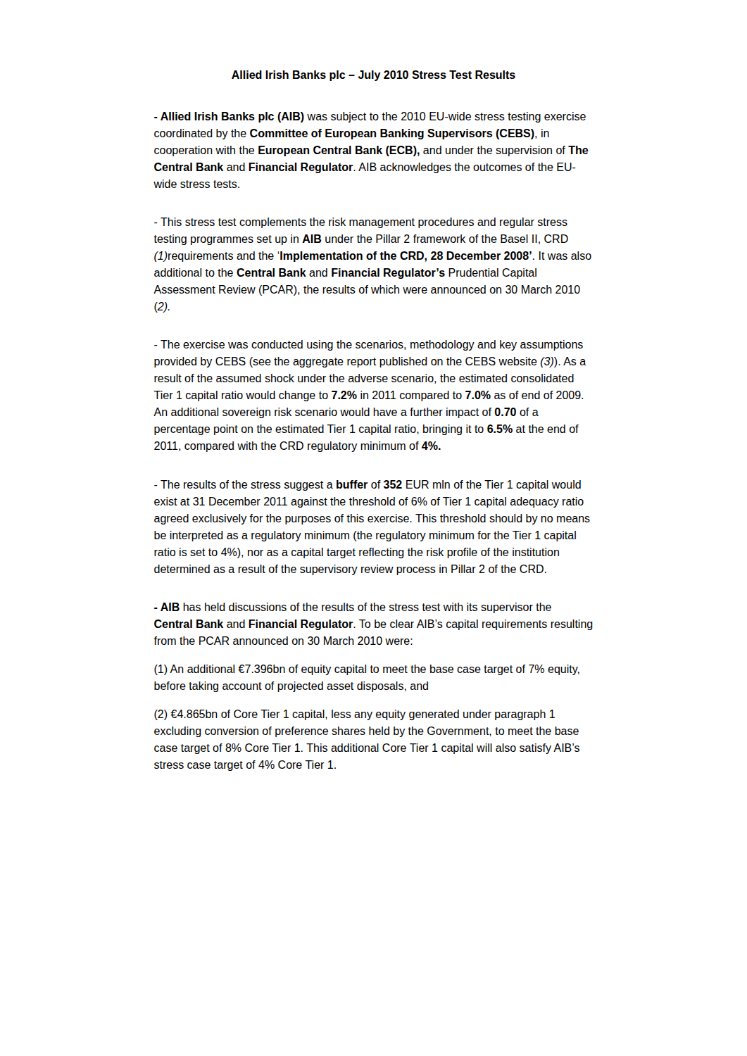Allied Irish Banks plc – July 2010 Stress Test Results
- Allied Irish Banks plc (AIB) was subject to the 2010 EU-wide stress testing exercise coordinated by the Committee of European Banking Supervisors (CEBS), in cooperation with the European Central Bank (ECB), and under the supervision of The Central Bank and Financial Regulator. AIB acknowledges the outcomes of the EU-wide stress tests.
- This stress test complements the risk management procedures and regular stress testing programmes set up in AIB under the Pillar 2 framework of the Basel II, CRD (1) requirements and the ‘Implementation of the CRD, 28 December 2008’. It was also additional to the Central Bank and Financial Regulator’s Prudential Capital Assessment Review (PCAR), the results of which were announced on 30 March 2010 (2).
- The exercise was conducted using the scenarios, methodology and key assumptions provided by CEBS (see the aggregate report published on the CEBS website (3)). As a result of the assumed shock under the adverse scenario, the estimated consolidated Tier 1 capital ratio would change to 7.2% in 2011 compared to 7.0% as of end of 2009. An additional sovereign risk scenario would have a further impact of 0.70 of a percentage point on the estimated Tier 1 capital ratio, bringing it to 6.5% at the end of 2011, compared with the CRD regulatory minimum of 4%.
- The results of the stress suggest a buffer of 352 EUR mln of the Tier 1 capital would exist at 31 December 2011 against the threshold of 6% of Tier 1 capital adequacy ratio agreed exclusively for the purposes of this exercise. This threshold should by no means be interpreted as a regulatory minimum (the regulatory minimum for the Tier 1 capital ratio is set to 4%), nor as a capital target reflecting the risk profile of the institution determined as a result of the supervisory review process in Pillar 2 of the CRD.
- AIB has held discussions of the results of the stress test with its supervisor the Central Bank and Financial Regulator. To be clear AIB’s capital requirements resulting from the PCAR announced on 30 March 2010 were:
(1) An additional €7.396bn of equity capital to meet the base case target of 7% equity, before taking account of projected asset disposals, and
(2) €4.865bn of Core Tier 1 capital, less any equity generated under paragraph 1 excluding conversion of preference shares held by the Government, to meet the base case target of 8% Core Tier 1. This additional Core Tier 1 capital will also satisfy AIB’s stress case target of 4% Core Tier 1.